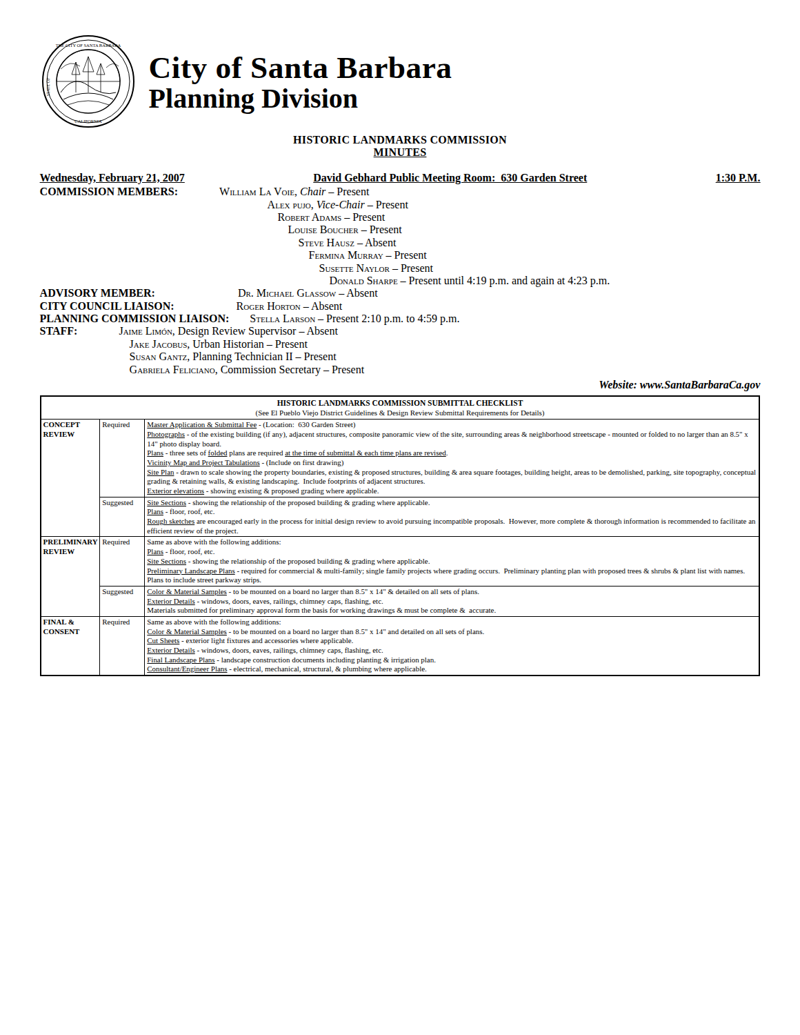THE CITY OF SANTA BARBARA CALIFORNIA STATE OF
City of Santa Barbara
Planning Division
HISTORIC LANDMARKS COMMISSION
MINUTES
Wednesday, February 21, 2007 David Gebhard Public Meeting Room: 630 Garden Street 1:30 P.M.
COMMISSION MEMBERS:
William La Voie, Chair – Present
Alex pujo, Vice-Chair – Present
Robert Adams – Present
Louise Boucher – Present
Steve Hausz – Absent
Fermina Murray – Present
Susette Naylor – Present
Donald Sharpe – Present until 4:19 p.m. and again at 4:23 p.m.
ADVISORY MEMBER:
Dr. Michael Glassow – Absent
CITY COUNCIL LIAISON:
Roger Horton – Absent
PLANNING COMMISSION LIAISON:
Stella Larson – Present 2:10 p.m. to 4:59 p.m.
STAFF:
Jaime Limón, Design Review Supervisor – Absent
Jake Jacobus, Urban Historian – Present
Susan Gantz, Planning Technician II – Present
Gabriela Feliciano, Commission Secretary – Present
Website: www.SantaBarbaraCa.gov
| HISTORIC LANDMARKS COMMISSION SUBMITTAL CHECKLIST (See El Pueblo Viejo District Guidelines & Design Review Submittal Requirements for Details) |
| CONCEPT REVIEW | Required | Master Application & Submittal Fee - (Location: 630 Garden Street) Photographs - of the existing building (if any), adjacent structures, composite panoramic view of the site, surrounding areas & neighborhood streetscape - mounted or folded to no larger than an 8.5" x 14" photo display board. Plans - three sets of folded plans are required at the time of submittal & each time plans are revised . Vicinity Map and Project Tabulations - (Include on first drawing) Site Plan - drawn to scale showing the property boundaries, existing & proposed structures, building & area square footages, building height, areas to be demolished, parking, site topography, conceptual grading & retaining walls, & existing landscaping. Include footprints of adjacent structures. Exterior elevations - showing existing & proposed grading where applicable. |
| Suggested | Site Sections - showing the relationship of the proposed building & grading where applicable. Plans - floor, roof, etc. Rough sketches are encouraged early in the process for initial design review to avoid pursuing incompatible proposals. However, more complete & thorough information is recommended to facilitate an efficient review of the project. |
| PRELIMINARY REVIEW | Required | Same as above with the following additions: Plans - floor, roof, etc. Site Sections - showing the relationship of the proposed building & grading where applicable. Preliminary Landscape Plans - required for commercial & multi-family; single family projects where grading occurs. Preliminary planting plan with proposed trees & shrubs & plant list with names. Plans to include street parkway strips. |
| Suggested | Color & Material Samples - to be mounted on a board no larger than 8.5" x 14" & detailed on all sets of plans. Exterior Details - windows, doors, eaves, railings, chimney caps, flashing, etc. Materials submitted for preliminary approval form the basis for working drawings & must be complete & accurate. |
| FINAL & CONSENT | Required | Same as above with the following additions: Color & Material Samples - to be mounted on a board no larger than 8.5" x 14" and detailed on all sets of plans. Cut Sheets - exterior light fixtures and accessories where applicable. Exterior Details - windows, doors, eaves, railings, chimney caps, flashing, etc. Final Landscape Plans - landscape construction documents including planting & irrigation plan. Consultant/Engineer Plans - electrical, mechanical, structural, & plumbing where applicable. |